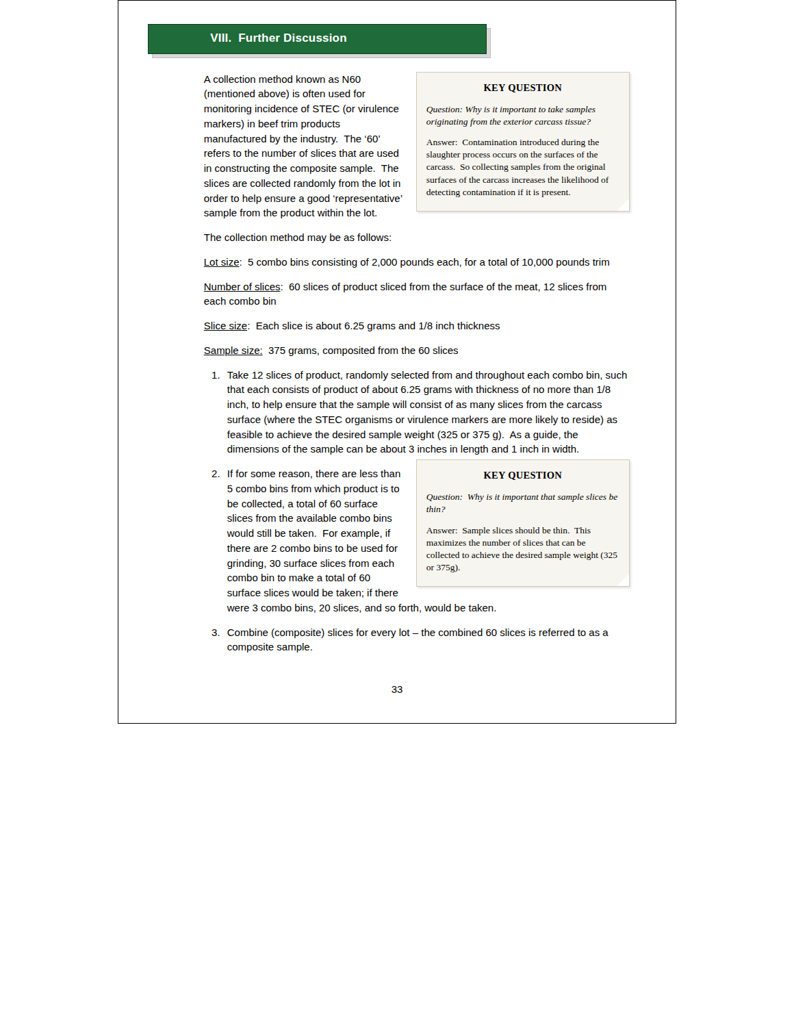VIII. Further Discussion
KEY QUESTION
Question: Why is it important to take samples originating from the exterior carcass tissue?
Answer: Contamination introduced during the slaughter process occurs on the surfaces of the carcass. So collecting samples from the original surfaces of the carcass increases the likelihood of detecting contamination if it is present.
A collection method known as N60 (mentioned above) is often used for monitoring incidence of STEC (or virulence markers) in beef trim products manufactured by the industry. The ‘60’ refers to the number of slices that are used in constructing the composite sample. The slices are collected randomly from the lot in order to help ensure a good ‘representative’ sample from the product within the lot.
The collection method may be as follows:
Lot size: 5 combo bins consisting of 2,000 pounds each, for a total of 10,000 pounds trim
Number of slices: 60 slices of product sliced from the surface of the meat, 12 slices from each combo bin
Slice size: Each slice is about 6.25 grams and 1/8 inch thickness
Sample size: 375 grams, composited from the 60 slices
Take 12 slices of product, randomly selected from and throughout each combo bin, such that each consists of product of about 6.25 grams with thickness of no more than 1/8 inch, to help ensure that the sample will consist of as many slices from the carcass surface (where the STEC organisms or virulence markers are more likely to reside) as feasible to achieve the desired sample weight (325 or 375 g). As a guide, the dimensions of the sample can be about 3 inches in length and 1 inch in width.
KEY QUESTION
Question: Why is it important that sample slices be thin?
Answer: Sample slices should be thin. This maximizes the number of slices that can be collected to achieve the desired sample weight (325 or 375g).
If for some reason, there are less than 5 combo bins from which product is to be collected, a total of 60 surface slices from the available combo bins would still be taken. For example, if there are 2 combo bins to be used for grinding, 30 surface slices from each combo bin to make a total of 60 surface slices would be taken; if there were 3 combo bins, 20 slices, and so forth, would be taken.
Combine (composite) slices for every lot – the combined 60 slices is referred to as a composite sample.
33